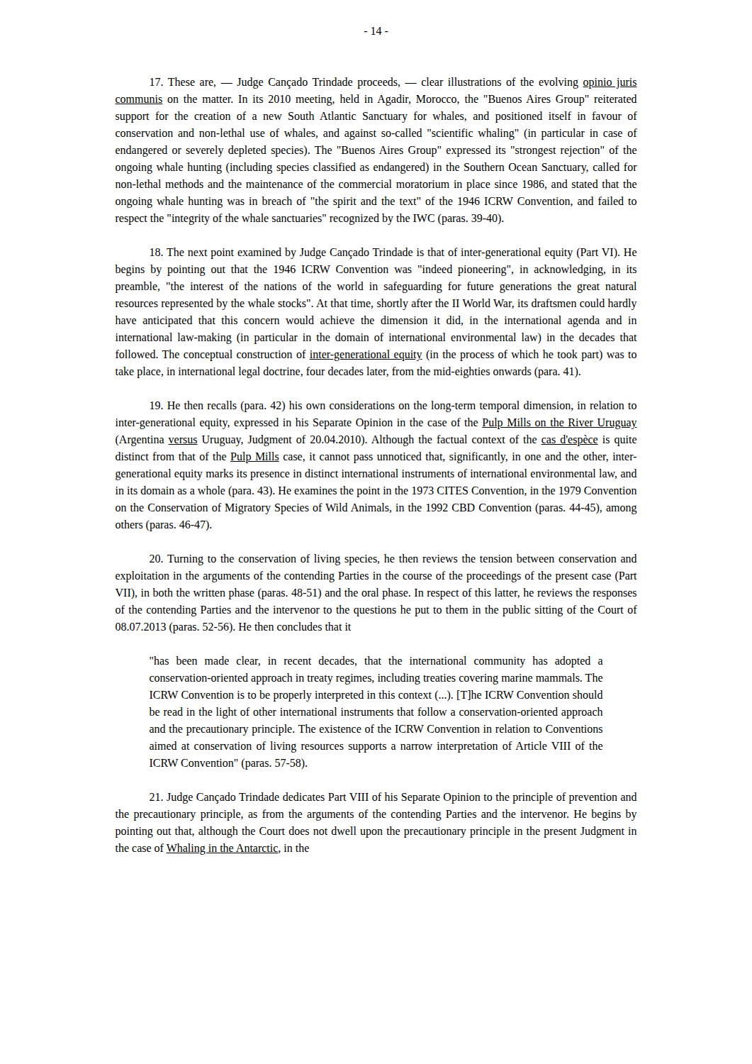- 14 -
17. These are, — Judge Cançado Trindade proceeds, — clear illustrations of the evolving opinio juris communis on the matter. In its 2010 meeting, held in Agadir, Morocco, the "Buenos Aires Group" reiterated support for the creation of a new South Atlantic Sanctuary for whales, and positioned itself in favour of conservation and non-lethal use of whales, and against so-called "scientific whaling" (in particular in case of endangered or severely depleted species). The "Buenos Aires Group" expressed its "strongest rejection" of the ongoing whale hunting (including species classified as endangered) in the Southern Ocean Sanctuary, called for non-lethal methods and the maintenance of the commercial moratorium in place since 1986, and stated that the ongoing whale hunting was in breach of "the spirit and the text" of the 1946 ICRW Convention, and failed to respect the "integrity of the whale sanctuaries" recognized by the IWC (paras. 39-40).
18. The next point examined by Judge Cançado Trindade is that of inter-generational equity (Part VI). He begins by pointing out that the 1946 ICRW Convention was "indeed pioneering", in acknowledging, in its preamble, "the interest of the nations of the world in safeguarding for future generations the great natural resources represented by the whale stocks". At that time, shortly after the II World War, its draftsmen could hardly have anticipated that this concern would achieve the dimension it did, in the international agenda and in international law-making (in particular in the domain of international environmental law) in the decades that followed. The conceptual construction of inter-generational equity (in the process of which he took part) was to take place, in international legal doctrine, four decades later, from the mid-eighties onwards (para. 41).
19. He then recalls (para. 42) his own considerations on the long-term temporal dimension, in relation to inter-generational equity, expressed in his Separate Opinion in the case of the Pulp Mills on the River Uruguay (Argentina versus Uruguay, Judgment of 20.04.2010). Although the factual context of the cas d'espèce is quite distinct from that of the Pulp Mills case, it cannot pass unnoticed that, significantly, in one and the other, inter-generational equity marks its presence in distinct international instruments of international environmental law, and in its domain as a whole (para. 43). He examines the point in the 1973 CITES Convention, in the 1979 Convention on the Conservation of Migratory Species of Wild Animals, in the 1992 CBD Convention (paras. 44-45), among others (paras. 46-47).
20. Turning to the conservation of living species, he then reviews the tension between conservation and exploitation in the arguments of the contending Parties in the course of the proceedings of the present case (Part VII), in both the written phase (paras. 48-51) and the oral phase. In respect of this latter, he reviews the responses of the contending Parties and the intervenor to the questions he put to them in the public sitting of the Court of 08.07.2013 (paras. 52-56). He then concludes that it
"has been made clear, in recent decades, that the international community has adopted a conservation-oriented approach in treaty regimes, including treaties covering marine mammals. The ICRW Convention is to be properly interpreted in this context (...). [T]he ICRW Convention should be read in the light of other international instruments that follow a conservation-oriented approach and the precautionary principle. The existence of the ICRW Convention in relation to Conventions aimed at conservation of living resources supports a narrow interpretation of Article VIII of the ICRW Convention" (paras. 57-58).
21. Judge Cançado Trindade dedicates Part VIII of his Separate Opinion to the principle of prevention and the precautionary principle, as from the arguments of the contending Parties and the intervenor. He begins by pointing out that, although the Court does not dwell upon the precautionary principle in the present Judgment in the case of Whaling in the Antarctic, in the